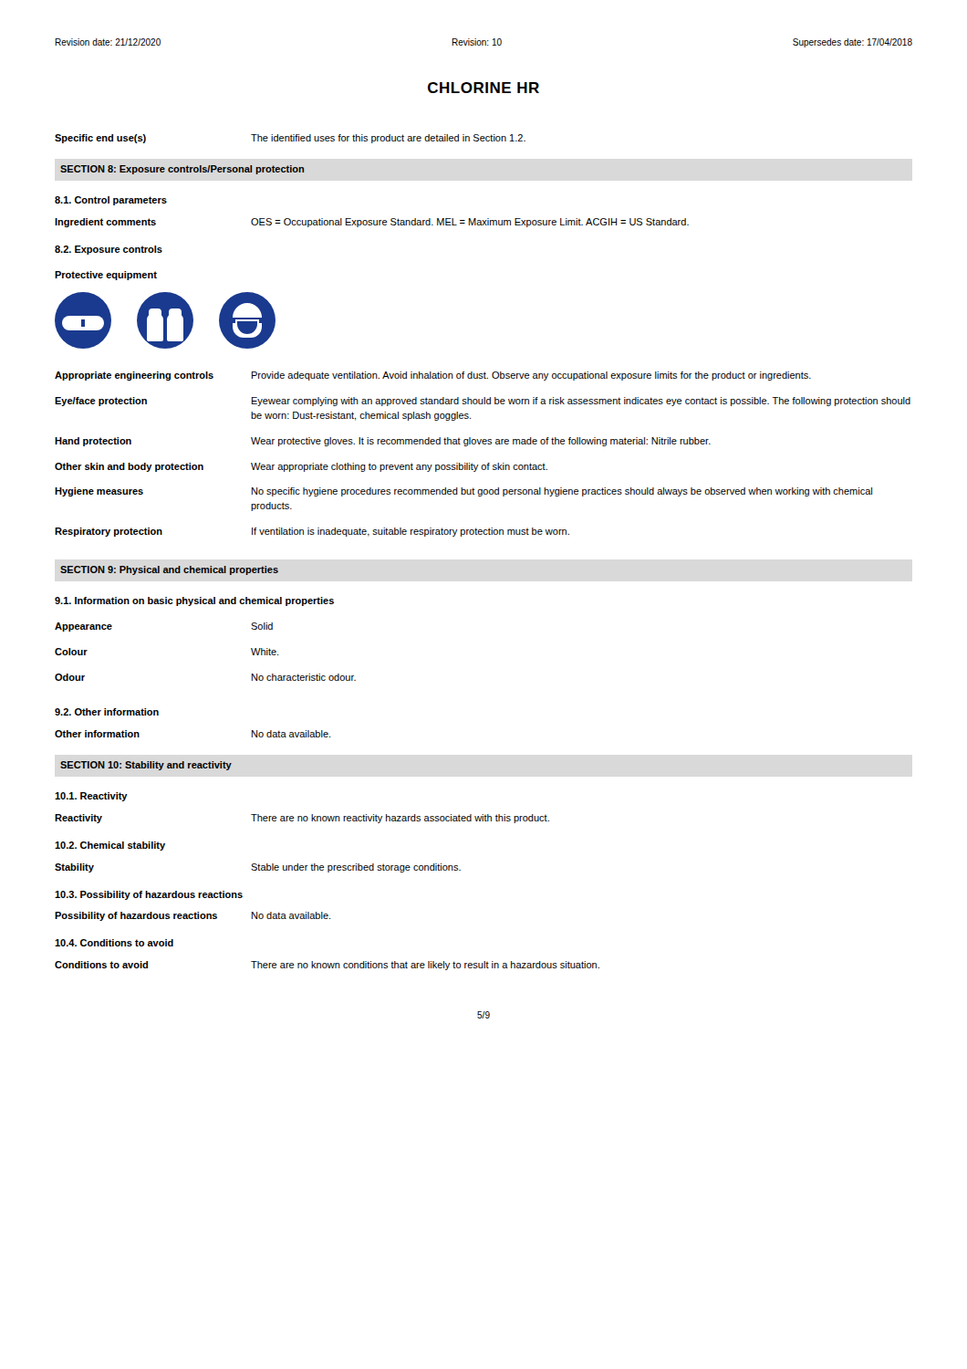Revision date: 21/12/2020 Revision: 10 Supersedes date: 17/04/2018
CHLORINE HR
Specific end use(s)
The identified uses for this product are detailed in Section 1.2.
SECTION 8: Exposure controls/Personal protection
8.1. Control parameters
Ingredient comments
OES = Occupational Exposure Standard. MEL = Maximum Exposure Limit. ACGIH = US Standard.
8.2. Exposure controls
Protective equipment
| Appropriate engineering controls | Provide adequate ventilation. Avoid inhalation of dust. Observe any occupational exposure limits for the product or ingredients. |
| Eye/face protection | Eyewear complying with an approved standard should be worn if a risk assessment indicates eye contact is possible. The following protection should be worn: Dust-resistant, chemical splash goggles. |
| Hand protection | Wear protective gloves. It is recommended that gloves are made of the following material: Nitrile rubber. |
| Other skin and body protection | Wear appropriate clothing to prevent any possibility of skin contact. |
| Hygiene measures | No specific hygiene procedures recommended but good personal hygiene practices should always be observed when working with chemical products. |
| Respiratory protection | If ventilation is inadequate, suitable respiratory protection must be worn. |
SECTION 9: Physical and chemical properties
9.1. Information on basic physical and chemical properties
| Appearance | Solid |
| Colour | White. |
| Odour | No characteristic odour. |
9.2. Other information
Other information
No data available.
SECTION 10: Stability and reactivity
10.1. Reactivity
Reactivity
There are no known reactivity hazards associated with this product.
10.2. Chemical stability
Stability
Stable under the prescribed storage conditions.
10.3. Possibility of hazardous reactions
Possibility of hazardous reactions
No data available.
10.4. Conditions to avoid
Conditions to avoid
There are no known conditions that are likely to result in a hazardous situation.
5/9